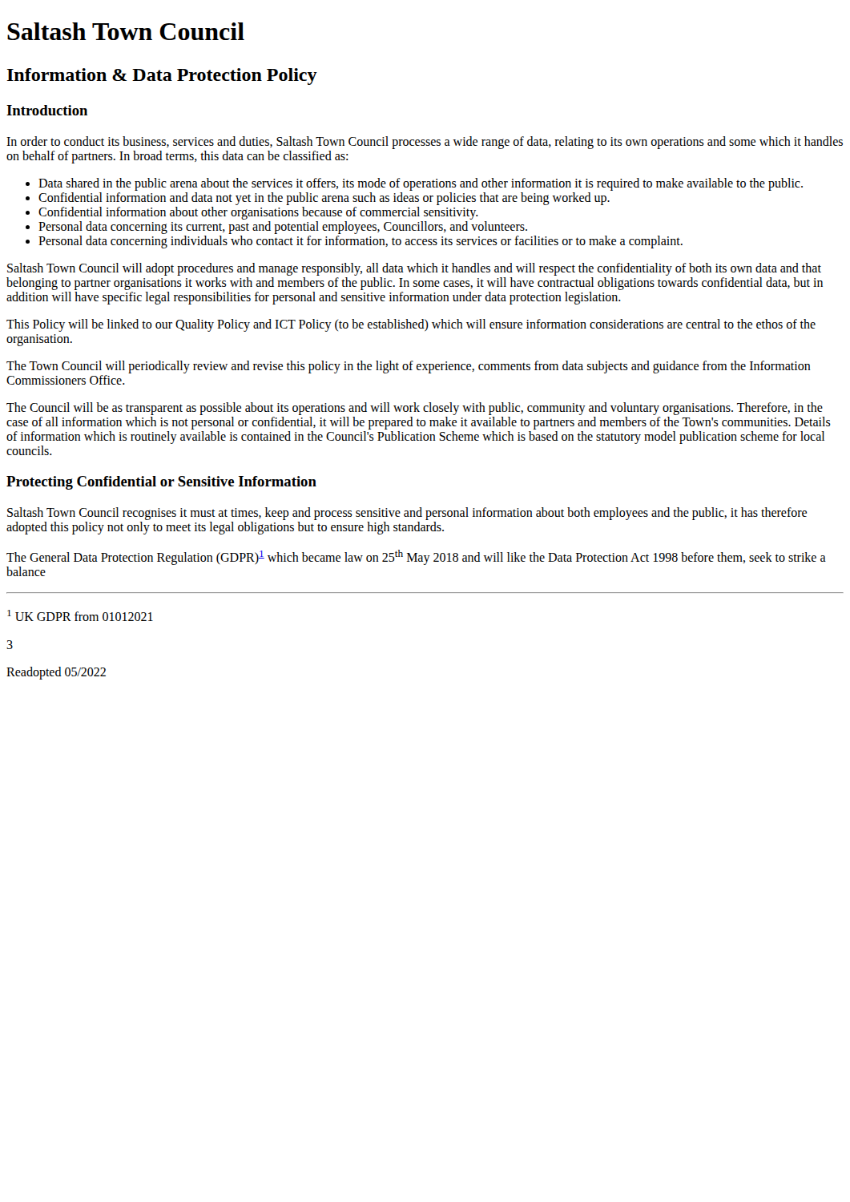Saltash Town Council
Information & Data Protection Policy
Introduction
In order to conduct its business, services and duties, Saltash Town Council processes a wide range of data, relating to its own operations and some which it handles on behalf of partners. In broad terms, this data can be classified as:
Data shared in the public arena about the services it offers, its mode of operations and other information it is required to make available to the public.
Confidential information and data not yet in the public arena such as ideas or policies that are being worked up.
Confidential information about other organisations because of commercial sensitivity.
Personal data concerning its current, past and potential employees, Councillors, and volunteers.
Personal data concerning individuals who contact it for information, to access its services or facilities or to make a complaint.
Saltash Town Council will adopt procedures and manage responsibly, all data which it handles and will respect the confidentiality of both its own data and that belonging to partner organisations it works with and members of the public. In some cases, it will have contractual obligations towards confidential data, but in addition will have specific legal responsibilities for personal and sensitive information under data protection legislation.
This Policy will be linked to our Quality Policy and ICT Policy (to be established) which will ensure information considerations are central to the ethos of the organisation.
The Town Council will periodically review and revise this policy in the light of experience, comments from data subjects and guidance from the Information Commissioners Office.
The Council will be as transparent as possible about its operations and will work closely with public, community and voluntary organisations. Therefore, in the case of all information which is not personal or confidential, it will be prepared to make it available to partners and members of the Town's communities. Details of information which is routinely available is contained in the Council's Publication Scheme which is based on the statutory model publication scheme for local councils.
Protecting Confidential or Sensitive Information
Saltash Town Council recognises it must at times, keep and process sensitive and personal information about both employees and the public, it has therefore adopted this policy not only to meet its legal obligations but to ensure high standards.
The General Data Protection Regulation (GDPR)1 which became law on 25th May 2018 and will like the Data Protection Act 1998 before them, seek to strike a balance
1 UK GDPR from 01012021
3
Readopted 05/2022